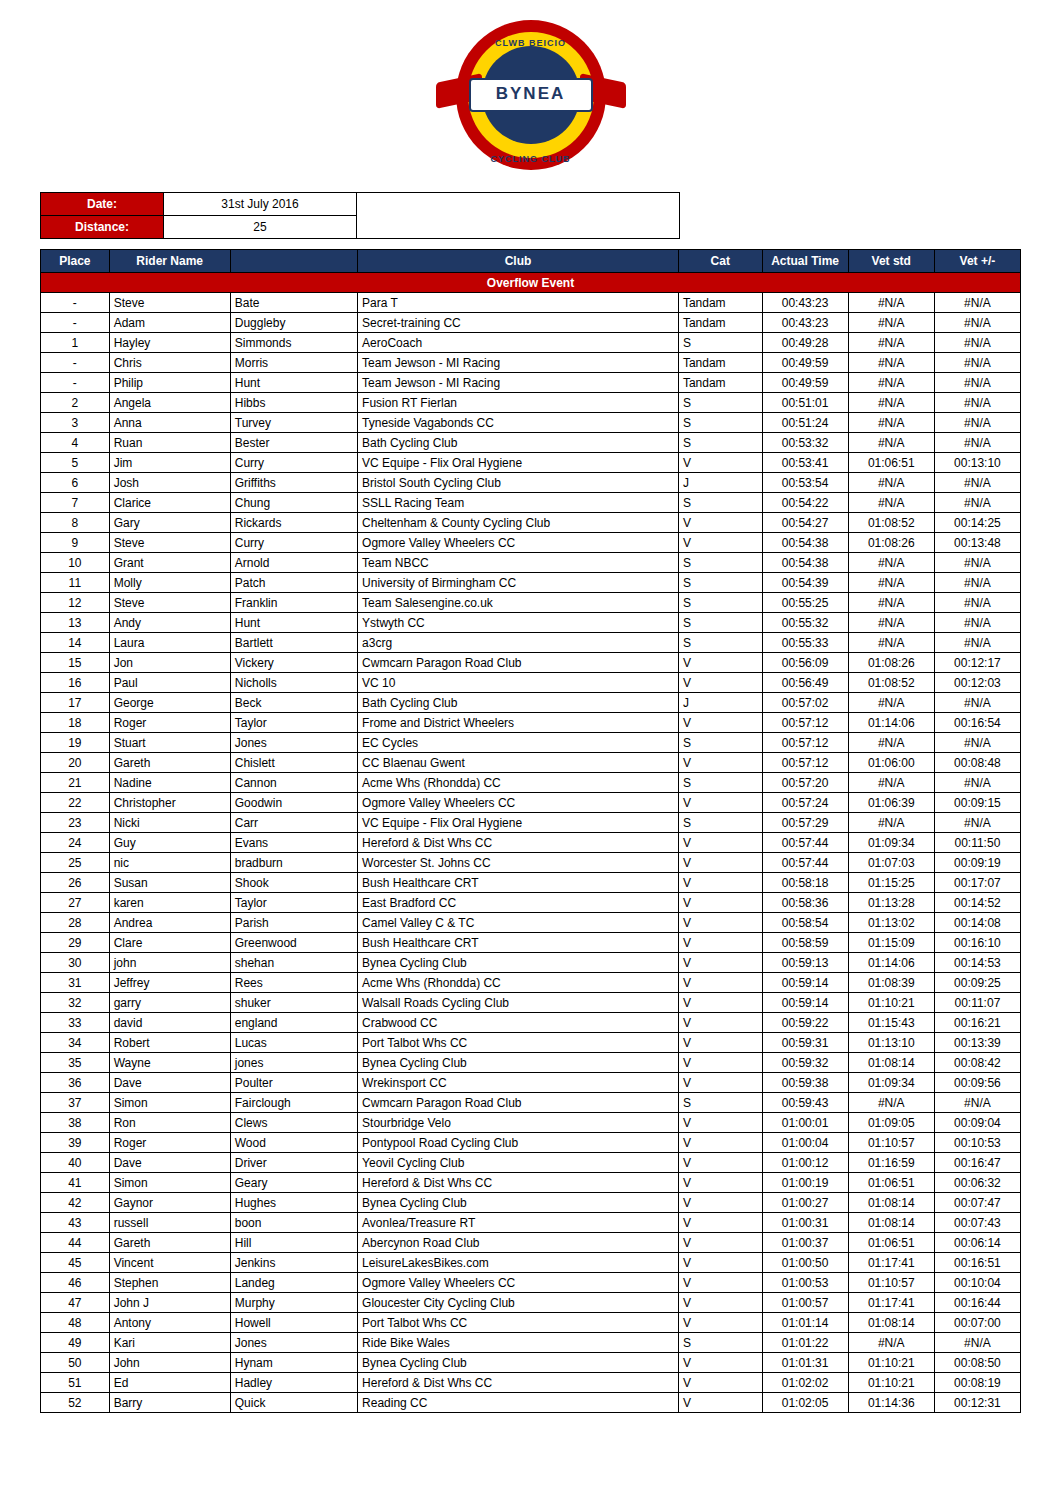CLWB BEICIO
BYNEA
CYCLING CLUB
| Date: | 31st July 2016 | |
| Distance: | 25 |
| Place | Rider Name | | Club | Cat | Actual Time | Vet std | Vet +/- |
| --- | --- | --- | --- | --- | --- | --- | --- |
| Overflow Event |
| - | Steve | Bate | Para T | Tandam | 00:43:23 | #N/A | #N/A |
| - | Adam | Duggleby | Secret-training CC | Tandam | 00:43:23 | #N/A | #N/A |
| 1 | Hayley | Simmonds | AeroCoach | S | 00:49:28 | #N/A | #N/A |
| - | Chris | Morris | Team Jewson - MI Racing | Tandam | 00:49:59 | #N/A | #N/A |
| - | Philip | Hunt | Team Jewson - MI Racing | Tandam | 00:49:59 | #N/A | #N/A |
| 2 | Angela | Hibbs | Fusion RT Fierlan | S | 00:51:01 | #N/A | #N/A |
| 3 | Anna | Turvey | Tyneside Vagabonds CC | S | 00:51:24 | #N/A | #N/A |
| 4 | Ruan | Bester | Bath Cycling Club | S | 00:53:32 | #N/A | #N/A |
| 5 | Jim | Curry | VC Equipe - Flix Oral Hygiene | V | 00:53:41 | 01:06:51 | 00:13:10 |
| 6 | Josh | Griffiths | Bristol South Cycling Club | J | 00:53:54 | #N/A | #N/A |
| 7 | Clarice | Chung | SSLL Racing Team | S | 00:54:22 | #N/A | #N/A |
| 8 | Gary | Rickards | Cheltenham & County Cycling Club | V | 00:54:27 | 01:08:52 | 00:14:25 |
| 9 | Steve | Curry | Ogmore Valley Wheelers CC | V | 00:54:38 | 01:08:26 | 00:13:48 |
| 10 | Grant | Arnold | Team NBCC | S | 00:54:38 | #N/A | #N/A |
| 11 | Molly | Patch | University of Birmingham CC | S | 00:54:39 | #N/A | #N/A |
| 12 | Steve | Franklin | Team Salesengine.co.uk | S | 00:55:25 | #N/A | #N/A |
| 13 | Andy | Hunt | Ystwyth CC | S | 00:55:32 | #N/A | #N/A |
| 14 | Laura | Bartlett | a3crg | S | 00:55:33 | #N/A | #N/A |
| 15 | Jon | Vickery | Cwmcarn Paragon Road Club | V | 00:56:09 | 01:08:26 | 00:12:17 |
| 16 | Paul | Nicholls | VC 10 | V | 00:56:49 | 01:08:52 | 00:12:03 |
| 17 | George | Beck | Bath Cycling Club | J | 00:57:02 | #N/A | #N/A |
| 18 | Roger | Taylor | Frome and District Wheelers | V | 00:57:12 | 01:14:06 | 00:16:54 |
| 19 | Stuart | Jones | EC Cycles | S | 00:57:12 | #N/A | #N/A |
| 20 | Gareth | Chislett | CC Blaenau Gwent | V | 00:57:12 | 01:06:00 | 00:08:48 |
| 21 | Nadine | Cannon | Acme Whs (Rhondda) CC | S | 00:57:20 | #N/A | #N/A |
| 22 | Christopher | Goodwin | Ogmore Valley Wheelers CC | V | 00:57:24 | 01:06:39 | 00:09:15 |
| 23 | Nicki | Carr | VC Equipe - Flix Oral Hygiene | S | 00:57:29 | #N/A | #N/A |
| 24 | Guy | Evans | Hereford & Dist Whs CC | V | 00:57:44 | 01:09:34 | 00:11:50 |
| 25 | nic | bradburn | Worcester St. Johns CC | V | 00:57:44 | 01:07:03 | 00:09:19 |
| 26 | Susan | Shook | Bush Healthcare CRT | V | 00:58:18 | 01:15:25 | 00:17:07 |
| 27 | karen | Taylor | East Bradford CC | V | 00:58:36 | 01:13:28 | 00:14:52 |
| 28 | Andrea | Parish | Camel Valley C & TC | V | 00:58:54 | 01:13:02 | 00:14:08 |
| 29 | Clare | Greenwood | Bush Healthcare CRT | V | 00:58:59 | 01:15:09 | 00:16:10 |
| 30 | john | shehan | Bynea Cycling Club | V | 00:59:13 | 01:14:06 | 00:14:53 |
| 31 | Jeffrey | Rees | Acme Whs (Rhondda) CC | V | 00:59:14 | 01:08:39 | 00:09:25 |
| 32 | garry | shuker | Walsall Roads Cycling Club | V | 00:59:14 | 01:10:21 | 00:11:07 |
| 33 | david | england | Crabwood CC | V | 00:59:22 | 01:15:43 | 00:16:21 |
| 34 | Robert | Lucas | Port Talbot Whs CC | V | 00:59:31 | 01:13:10 | 00:13:39 |
| 35 | Wayne | jones | Bynea Cycling Club | V | 00:59:32 | 01:08:14 | 00:08:42 |
| 36 | Dave | Poulter | Wrekinsport CC | V | 00:59:38 | 01:09:34 | 00:09:56 |
| 37 | Simon | Fairclough | Cwmcarn Paragon Road Club | S | 00:59:43 | #N/A | #N/A |
| 38 | Ron | Clews | Stourbridge Velo | V | 01:00:01 | 01:09:05 | 00:09:04 |
| 39 | Roger | Wood | Pontypool Road Cycling Club | V | 01:00:04 | 01:10:57 | 00:10:53 |
| 40 | Dave | Driver | Yeovil Cycling Club | V | 01:00:12 | 01:16:59 | 00:16:47 |
| 41 | Simon | Geary | Hereford & Dist Whs CC | V | 01:00:19 | 01:06:51 | 00:06:32 |
| 42 | Gaynor | Hughes | Bynea Cycling Club | V | 01:00:27 | 01:08:14 | 00:07:47 |
| 43 | russell | boon | Avonlea/Treasure RT | V | 01:00:31 | 01:08:14 | 00:07:43 |
| 44 | Gareth | Hill | Abercynon Road Club | V | 01:00:37 | 01:06:51 | 00:06:14 |
| 45 | Vincent | Jenkins | LeisureLakesBikes.com | V | 01:00:50 | 01:17:41 | 00:16:51 |
| 46 | Stephen | Landeg | Ogmore Valley Wheelers CC | V | 01:00:53 | 01:10:57 | 00:10:04 |
| 47 | John J | Murphy | Gloucester City Cycling Club | V | 01:00:57 | 01:17:41 | 00:16:44 |
| 48 | Antony | Howell | Port Talbot Whs CC | V | 01:01:14 | 01:08:14 | 00:07:00 |
| 49 | Kari | Jones | Ride Bike Wales | S | 01:01:22 | #N/A | #N/A |
| 50 | John | Hynam | Bynea Cycling Club | V | 01:01:31 | 01:10:21 | 00:08:50 |
| 51 | Ed | Hadley | Hereford & Dist Whs CC | V | 01:02:02 | 01:10:21 | 00:08:19 |
| 52 | Barry | Quick | Reading CC | V | 01:02:05 | 01:14:36 | 00:12:31 |